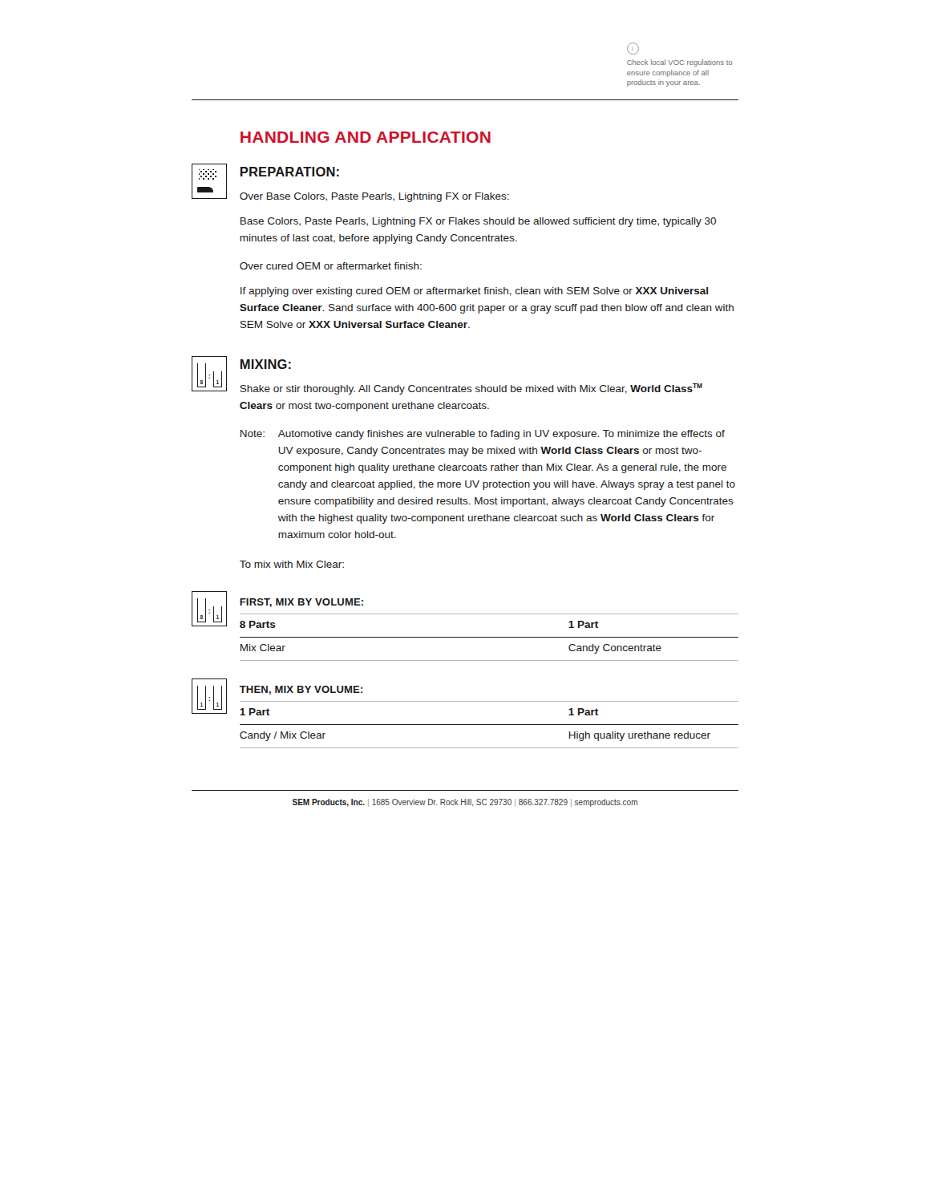i
Check local VOC regulations to ensure compliance of all products in your area.
Handling and Application
Preparation:
Over Base Colors, Paste Pearls, Lightning FX or Flakes:
Base Colors, Paste Pearls, Lightning FX or Flakes should be allowed sufficient dry time, typically 30 minutes of last coat, before applying Candy Concentrates.
Over cured OEM or aftermarket finish:
If applying over existing cured OEM or aftermarket finish, clean with SEM Solve or XXX Universal Surface Cleaner. Sand surface with 400-600 grit paper or a gray scuff pad then blow off and clean with SEM Solve or XXX Universal Surface Cleaner.
8
:
1
Mixing:
Shake or stir thoroughly. All Candy Concentrates should be mixed with Mix Clear, World ClassTM Clears or most two-component urethane clearcoats.
Note:
Automotive candy finishes are vulnerable to fading in UV exposure. To minimize the effects of UV exposure, Candy Concentrates may be mixed with World Class Clears or most two-component high quality urethane clearcoats rather than Mix Clear. As a general rule, the more candy and clearcoat applied, the more UV protection you will have. Always spray a test panel to ensure compatibility and desired results. Most important, always clearcoat Candy Concentrates with the highest quality two-component urethane clearcoat such as World Class Clears for maximum color hold-out.
To mix with Mix Clear:
8
:
1
First, mix by volume:
| 8 Parts | 1 Part |
| --- | --- |
| Mix Clear | Candy Concentrate |
1
:
1
Then, mix by volume:
| 1 Part | 1 Part |
| --- | --- |
| Candy / Mix Clear | High quality urethane reducer |
SEM Products, Inc.|1685 Overview Dr. Rock Hill, SC 29730|866.327.7829|semproducts.com